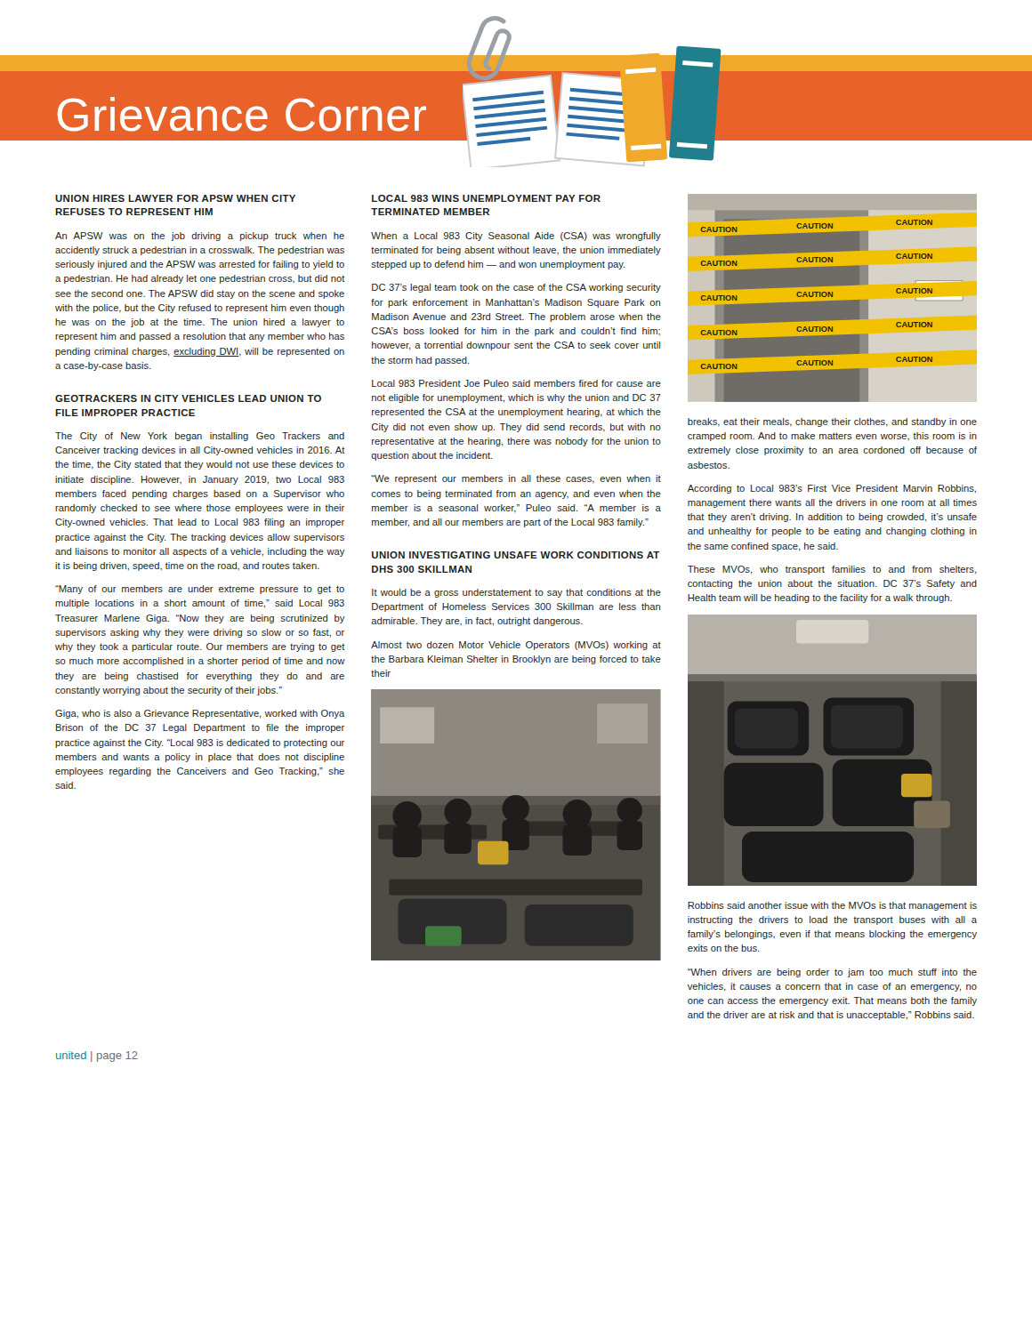Grievance Corner
Union hires lawyer for APSW when city refuses to represent him
An APSW was on the job driving a pickup truck when he accidently struck a pedestrian in a crosswalk. The pedestrian was seriously injured and the APSW was arrested for failing to yield to a pedestrian. He had already let one pedestrian cross, but did not see the second one. The APSW did stay on the scene and spoke with the police, but the City refused to represent him even though he was on the job at the time. The union hired a lawyer to represent him and passed a resolution that any member who has pending criminal charges, excluding DWI, will be represented on a case-by-case basis.
Geotrackers in city vehicles lead union to file improper practice
The City of New York began installing Geo Trackers and Canceiver tracking devices in all City-owned vehicles in 2016. At the time, the City stated that they would not use these devices to initiate discipline. However, in January 2019, two Local 983 members faced pending charges based on a Supervisor who randomly checked to see where those employees were in their City-owned vehicles. That lead to Local 983 filing an improper practice against the City. The tracking devices allow supervisors and liaisons to monitor all aspects of a vehicle, including the way it is being driven, speed, time on the road, and routes taken.
“Many of our members are under extreme pressure to get to multiple locations in a short amount of time,” said Local 983 Treasurer Marlene Giga. “Now they are being scrutinized by supervisors asking why they were driving so slow or so fast, or why they took a particular route. Our members are trying to get so much more accomplished in a shorter period of time and now they are being chastised for everything they do and are constantly worrying about the security of their jobs.”
Giga, who is also a Grievance Representative, worked with Onya Brison of the DC 37 Legal Department to file the improper practice against the City. “Local 983 is dedicated to protecting our members and wants a policy in place that does not discipline employees regarding the Canceivers and Geo Tracking,” she said.
Local 983 wins unemployment pay for terminated member
When a Local 983 City Seasonal Aide (CSA) was wrongfully terminated for being absent without leave, the union immediately stepped up to defend him — and won unemployment pay.
DC 37’s legal team took on the case of the CSA working security for park enforcement in Manhattan’s Madison Square Park on Madison Avenue and 23rd Street. The problem arose when the CSA’s boss looked for him in the park and couldn’t find him; however, a torrential downpour sent the CSA to seek cover until the storm had passed.
Local 983 President Joe Puleo said members fired for cause are not eligible for unemployment, which is why the union and DC 37 represented the CSA at the unemployment hearing, at which the City did not even show up. They did send records, but with no representative at the hearing, there was nobody for the union to question about the incident.
“We represent our members in all these cases, even when it comes to being terminated from an agency, and even when the member is a seasonal worker,” Puleo said. “A member is a member, and all our members are part of the Local 983 family.”
Union investigating unsafe work conditions at DHS 300 Skillman
It would be a gross understatement to say that conditions at the Department of Homeless Services 300 Skillman are less than admirable. They are, in fact, outright dangerous.
Almost two dozen Motor Vehicle Operators (MVOs) working at the Barbara Kleiman Shelter in Brooklyn are being forced to take their
109 CAUTION CAUTION CAUTION CAUTION CAUTION CAUTION CAUTION CAUTION CAUTION CAUTION CAUTION CAUTION CAUTION CAUTION CAUTION
breaks, eat their meals, change their clothes, and standby in one cramped room. And to make matters even worse, this room is in extremely close proximity to an area cordoned off because of asbestos.
According to Local 983’s First Vice President Marvin Robbins, management there wants all the drivers in one room at all times that they aren’t driving. In addition to being crowded, it’s unsafe and unhealthy for people to be eating and changing clothing in the same confined space, he said.
These MVOs, who transport families to and from shelters, contacting the union about the situation. DC 37’s Safety and Health team will be heading to the facility for a walk through.
Robbins said another issue with the MVOs is that management is instructing the drivers to load the transport buses with all a family’s belongings, even if that means blocking the emergency exits on the bus.
“When drivers are being order to jam too much stuff into the vehicles, it causes a concern that in case of an emergency, no one can access the emergency exit. That means both the family and the driver are at risk and that is unacceptable,” Robbins said.
united | page 12